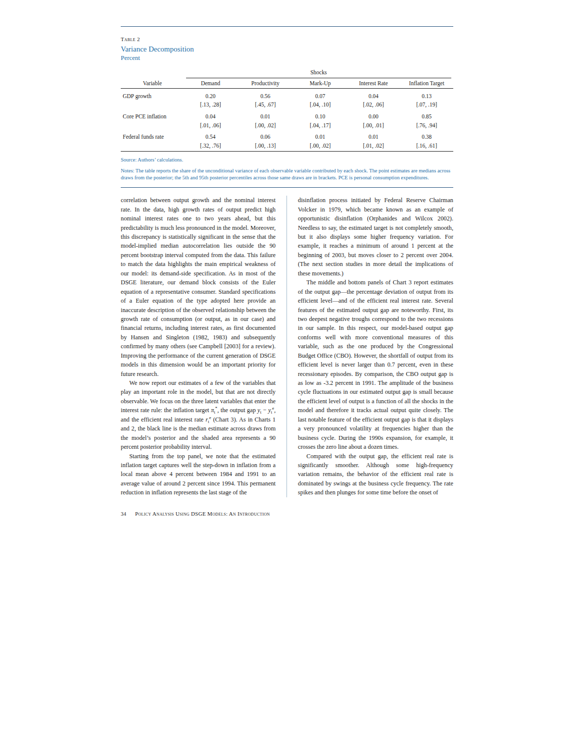Table 2
Variance Decomposition
Percent
| | Shocks |
| Variable | Demand | Productivity | Mark-Up | Interest Rate | Inflation Target |
| GDP growth | 0.20 | 0.56 | 0.07 | 0.04 | 0.13 |
| | [.13, .28] | [.45, .67] | [.04, .10] | [.02, .06] | [.07, .19] |
| Core PCE inflation | 0.04 | 0.01 | 0.10 | 0.00 | 0.85 |
| | [.01, .06] | [.00, .02] | [.04, .17] | [.00, .01] | [.76, .94] |
| Federal funds rate | 0.54 | 0.06 | 0.01 | 0.01 | 0.38 |
| | [.32, .76] | [.00, .13] | [.00, .02] | [.01, .02] | [.16, .61] |
Source: Authors’ calculations.
Notes: The table reports the share of the unconditional variance of each observable variable contributed by each shock. The point estimates are medians across draws from the posterior; the 5th and 95th posterior percentiles across those same draws are in brackets. PCE is personal consumption expenditures.
correlation between output growth and the nominal interest rate. In the data, high growth rates of output predict high nominal interest rates one to two years ahead, but this predictability is much less pronounced in the model. Moreover, this discrepancy is statistically significant in the sense that the model-implied median autocorrelation lies outside the 90 percent bootstrap interval computed from the data. This failure to match the data highlights the main empirical weakness of our model: its demand-side specification. As in most of the DSGE literature, our demand block consists of the Euler equation of a representative consumer. Standard specifications of a Euler equation of the type adopted here provide an inaccurate description of the observed relationship between the growth rate of consumption (or output, as in our case) and financial returns, including interest rates, as first documented by Hansen and Singleton (1982, 1983) and subsequently confirmed by many others (see Campbell [2003] for a review). Improving the performance of the current generation of DSGE models in this dimension would be an important priority for future research.
We now report our estimates of a few of the variables that play an important role in the model, but that are not directly observable. We focus on the three latent variables that enter the interest rate rule: the inflation target πt*, the output gap yt − yte, and the efficient real interest rate rte (Chart 3). As in Charts 1 and 2, the black line is the median estimate across draws from the model’s posterior and the shaded area represents a 90 percent posterior probability interval.
Starting from the top panel, we note that the estimated inflation target captures well the step-down in inflation from a local mean above 4 percent between 1984 and 1991 to an average value of around 2 percent since 1994. This permanent reduction in inflation represents the last stage of the
disinflation process initiated by Federal Reserve Chairman Volcker in 1979, which became known as an example of opportunistic disinflation (Orphanides and Wilcox 2002). Needless to say, the estimated target is not completely smooth, but it also displays some higher frequency variation. For example, it reaches a minimum of around 1 percent at the beginning of 2003, but moves closer to 2 percent over 2004. (The next section studies in more detail the implications of these movements.)
The middle and bottom panels of Chart 3 report estimates of the output gap—the percentage deviation of output from its efficient level—and of the efficient real interest rate. Several features of the estimated output gap are noteworthy. First, its two deepest negative troughs correspond to the two recessions in our sample. In this respect, our model-based output gap conforms well with more conventional measures of this variable, such as the one produced by the Congressional Budget Office (CBO). However, the shortfall of output from its efficient level is never larger than 0.7 percent, even in these recessionary episodes. By comparison, the CBO output gap is as low as -3.2 percent in 1991. The amplitude of the business cycle fluctuations in our estimated output gap is small because the efficient level of output is a function of all the shocks in the model and therefore it tracks actual output quite closely. The last notable feature of the efficient output gap is that it displays a very pronounced volatility at frequencies higher than the business cycle. During the 1990s expansion, for example, it crosses the zero line about a dozen times.
Compared with the output gap, the efficient real rate is significantly smoother. Although some high-frequency variation remains, the behavior of the efficient real rate is dominated by swings at the business cycle frequency. The rate spikes and then plunges for some time before the onset of
34 Policy Analysis Using DSGE Models: An Introduction